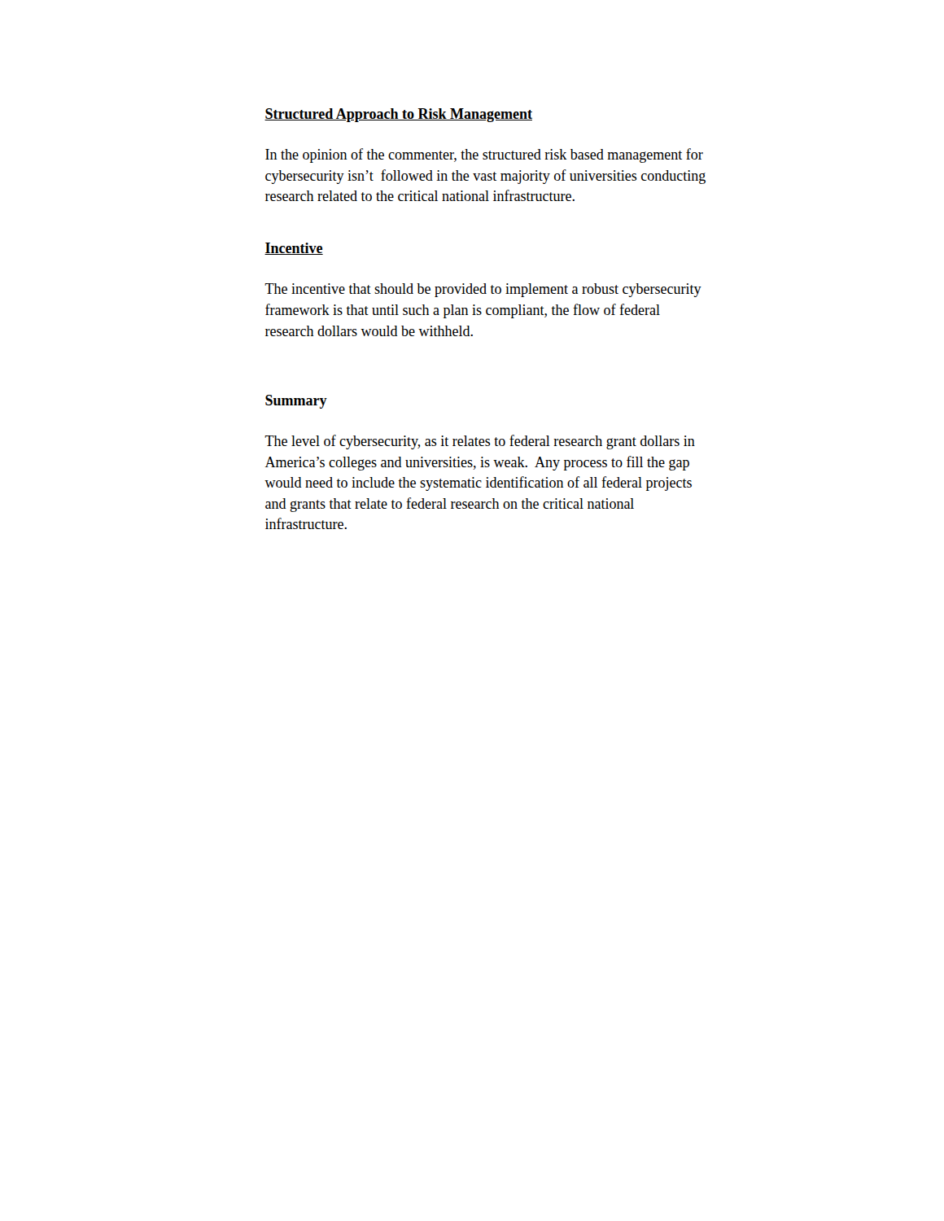Structured Approach to Risk Management
In the opinion of the commenter, the structured risk based management for cybersecurity isn’t followed in the vast majority of universities conducting research related to the critical national infrastructure.
Incentive
The incentive that should be provided to implement a robust cybersecurity framework is that until such a plan is compliant, the flow of federal research dollars would be withheld.
Summary
The level of cybersecurity, as it relates to federal research grant dollars in America’s colleges and universities, is weak. Any process to fill the gap would need to include the systematic identification of all federal projects and grants that relate to federal research on the critical national infrastructure.